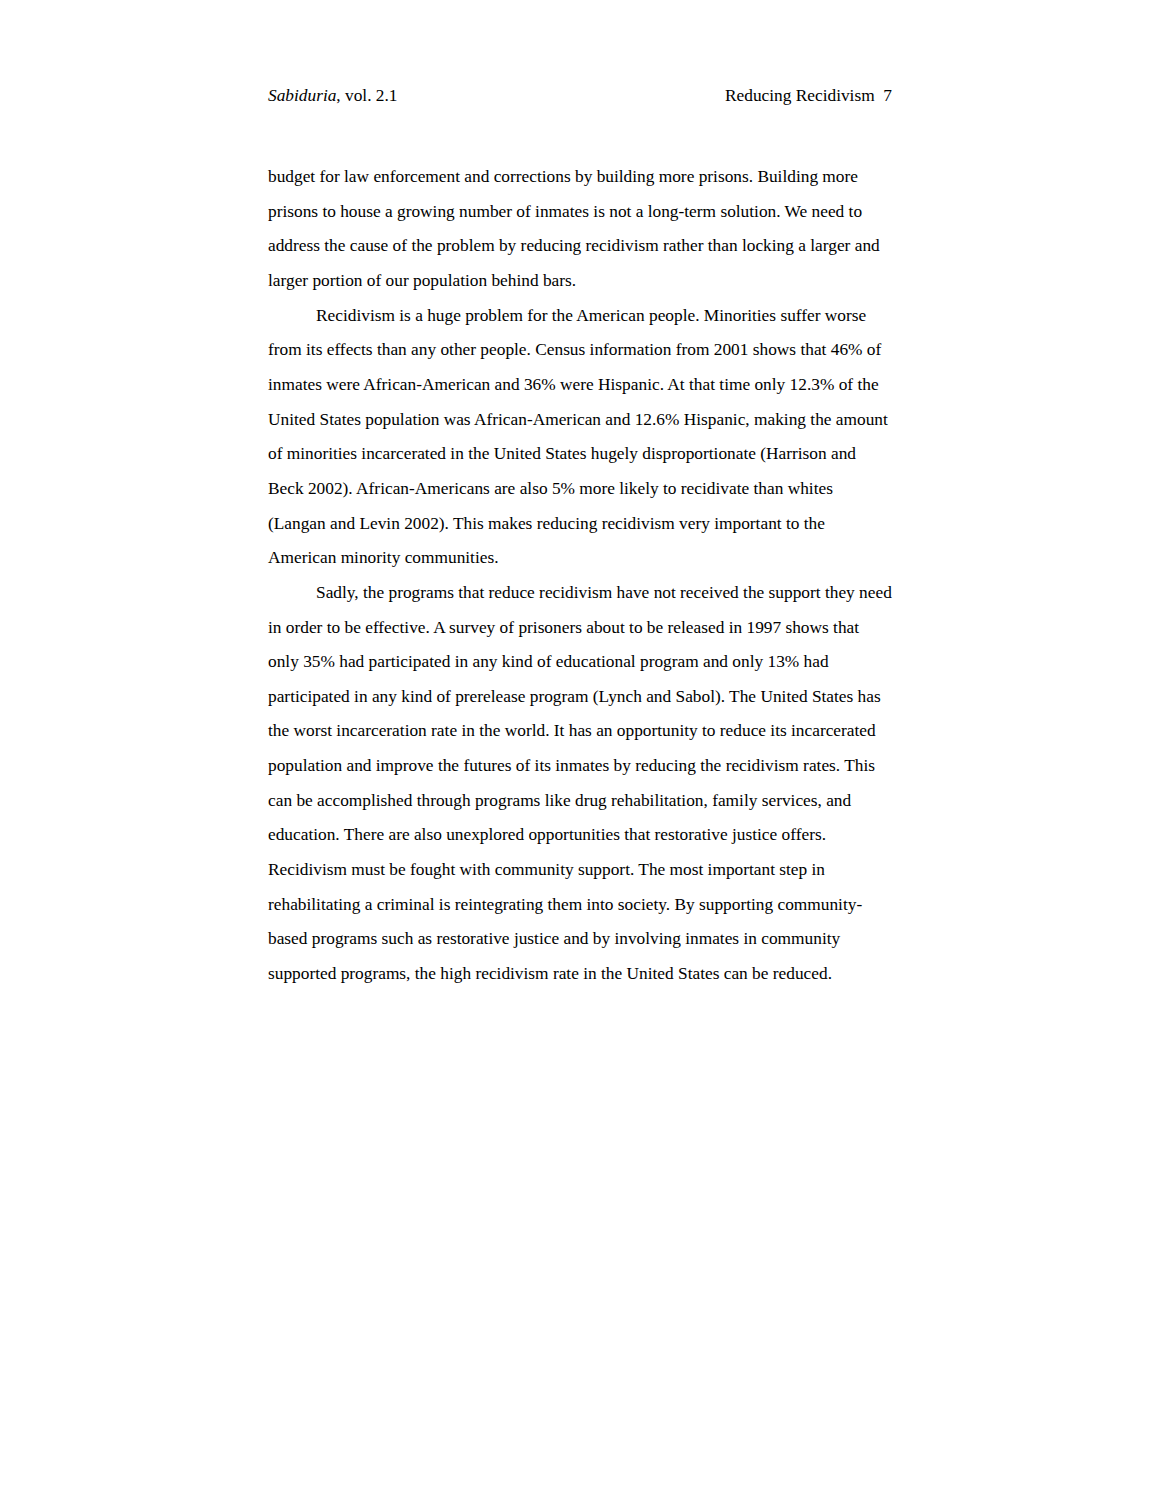Sabiduria, vol. 2.1 Reducing Recidivism 7
budget for law enforcement and corrections by building more prisons. Building more prisons to house a growing number of inmates is not a long-term solution. We need to address the cause of the problem by reducing recidivism rather than locking a larger and larger portion of our population behind bars.
Recidivism is a huge problem for the American people. Minorities suffer worse from its effects than any other people. Census information from 2001 shows that 46% of inmates were African-American and 36% were Hispanic. At that time only 12.3% of the United States population was African-American and 12.6% Hispanic, making the amount of minorities incarcerated in the United States hugely disproportionate (Harrison and Beck 2002). African-Americans are also 5% more likely to recidivate than whites (Langan and Levin 2002). This makes reducing recidivism very important to the American minority communities.
Sadly, the programs that reduce recidivism have not received the support they need in order to be effective. A survey of prisoners about to be released in 1997 shows that only 35% had participated in any kind of educational program and only 13% had participated in any kind of prerelease program (Lynch and Sabol). The United States has the worst incarceration rate in the world. It has an opportunity to reduce its incarcerated population and improve the futures of its inmates by reducing the recidivism rates. This can be accomplished through programs like drug rehabilitation, family services, and education. There are also unexplored opportunities that restorative justice offers. Recidivism must be fought with community support. The most important step in rehabilitating a criminal is reintegrating them into society. By supporting community-based programs such as restorative justice and by involving inmates in community supported programs, the high recidivism rate in the United States can be reduced.